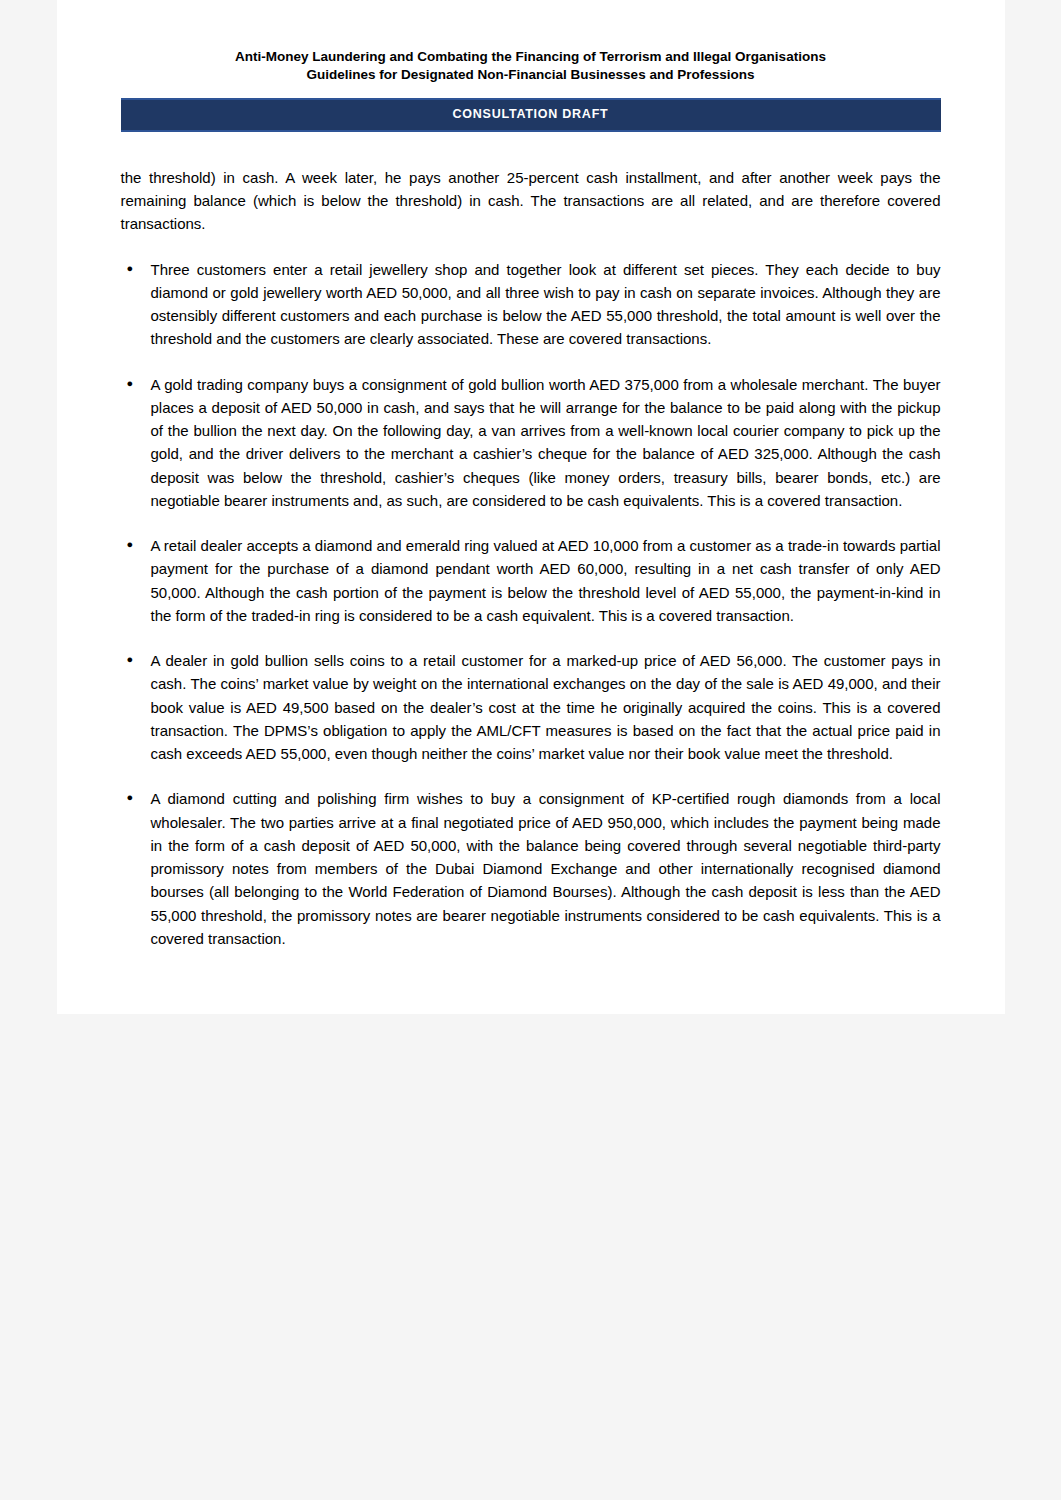Anti-Money Laundering and Combating the Financing of Terrorism and Illegal Organisations
Guidelines for Designated Non-Financial Businesses and Professions
CONSULTATION DRAFT
the threshold) in cash. A week later, he pays another 25-percent cash installment, and after another week pays the remaining balance (which is below the threshold) in cash. The transactions are all related, and are therefore covered transactions.
Three customers enter a retail jewellery shop and together look at different set pieces. They each decide to buy diamond or gold jewellery worth AED 50,000, and all three wish to pay in cash on separate invoices. Although they are ostensibly different customers and each purchase is below the AED 55,000 threshold, the total amount is well over the threshold and the customers are clearly associated. These are covered transactions.
A gold trading company buys a consignment of gold bullion worth AED 375,000 from a wholesale merchant. The buyer places a deposit of AED 50,000 in cash, and says that he will arrange for the balance to be paid along with the pickup of the bullion the next day. On the following day, a van arrives from a well-known local courier company to pick up the gold, and the driver delivers to the merchant a cashier’s cheque for the balance of AED 325,000. Although the cash deposit was below the threshold, cashier’s cheques (like money orders, treasury bills, bearer bonds, etc.) are negotiable bearer instruments and, as such, are considered to be cash equivalents. This is a covered transaction.
A retail dealer accepts a diamond and emerald ring valued at AED 10,000 from a customer as a trade-in towards partial payment for the purchase of a diamond pendant worth AED 60,000, resulting in a net cash transfer of only AED 50,000. Although the cash portion of the payment is below the threshold level of AED 55,000, the payment-in-kind in the form of the traded-in ring is considered to be a cash equivalent. This is a covered transaction.
A dealer in gold bullion sells coins to a retail customer for a marked-up price of AED 56,000. The customer pays in cash. The coins’ market value by weight on the international exchanges on the day of the sale is AED 49,000, and their book value is AED 49,500 based on the dealer’s cost at the time he originally acquired the coins. This is a covered transaction. The DPMS’s obligation to apply the AML/CFT measures is based on the fact that the actual price paid in cash exceeds AED 55,000, even though neither the coins’ market value nor their book value meet the threshold.
A diamond cutting and polishing firm wishes to buy a consignment of KP-certified rough diamonds from a local wholesaler. The two parties arrive at a final negotiated price of AED 950,000, which includes the payment being made in the form of a cash deposit of AED 50,000, with the balance being covered through several negotiable third-party promissory notes from members of the Dubai Diamond Exchange and other internationally recognised diamond bourses (all belonging to the World Federation of Diamond Bourses). Although the cash deposit is less than the AED 55,000 threshold, the promissory notes are bearer negotiable instruments considered to be cash equivalents. This is a covered transaction.